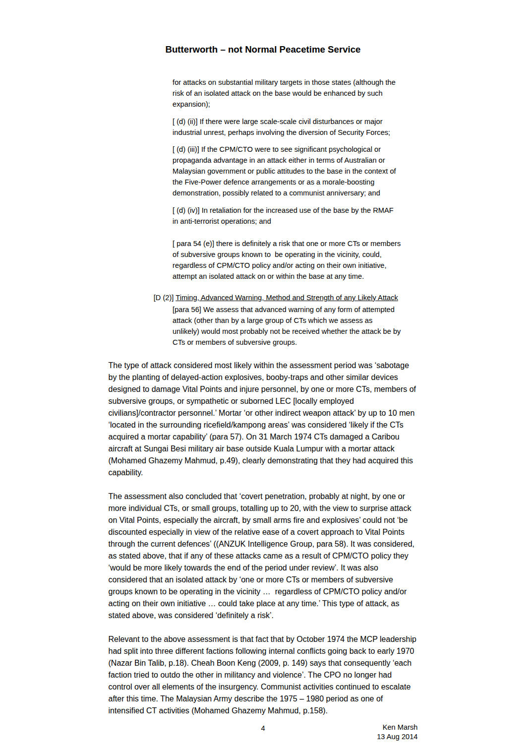Butterworth – not Normal Peacetime Service
for attacks on substantial military targets in those states (although the risk of an isolated attack on the base would be enhanced by such expansion);
[ (d) (ii)] If there were large scale-scale civil disturbances or major industrial unrest, perhaps involving the diversion of Security Forces;
[ (d) (iii)] If the CPM/CTO were to see significant psychological or propaganda advantage in an attack either in terms of Australian or Malaysian government or public attitudes to the base in the context of the Five-Power defence arrangements or as a morale-boosting demonstration, possibly related to a communist anniversary; and
[ (d) (iv)] In retaliation for the increased use of the base by the RMAF in anti-terrorist operations; and
[ para 54 (e)] there is definitely a risk that one or more CTs or members of subversive groups known to be operating in the vicinity, could, regardless of CPM/CTO policy and/or acting on their own initiative, attempt an isolated attack on or within the base at any time.
[D (2)] Timing, Advanced Warning, Method and Strength of any Likely Attack
[para 56] We assess that advanced warning of any form of attempted attack (other than by a large group of CTs which we assess as unlikely) would most probably not be received whether the attack be by CTs or members of subversive groups.
The type of attack considered most likely within the assessment period was ‘sabotage by the planting of delayed-action explosives, booby-traps and other similar devices designed to damage Vital Points and injure personnel, by one or more CTs, members of subversive groups, or sympathetic or suborned LEC [locally employed civilians]/contractor personnel.’ Mortar ‘or other indirect weapon attack’ by up to 10 men ‘located in the surrounding ricefield/kampong areas’ was considered ‘likely if the CTs acquired a mortar capability’ (para 57). On 31 March 1974 CTs damaged a Caribou aircraft at Sungai Besi military air base outside Kuala Lumpur with a mortar attack (Mohamed Ghazemy Mahmud, p.49), clearly demonstrating that they had acquired this capability.
The assessment also concluded that ‘covert penetration, probably at night, by one or more individual CTs, or small groups, totalling up to 20, with the view to surprise attack on Vital Points, especially the aircraft, by small arms fire and explosives’ could not ‘be discounted especially in view of the relative ease of a covert approach to Vital Points through the current defences’ ((ANZUK Intelligence Group, para 58). It was considered, as stated above, that if any of these attacks came as a result of CPM/CTO policy they ‘would be more likely towards the end of the period under review’. It was also considered that an isolated attack by ‘one or more CTs or members of subversive groups known to be operating in the vicinity … regardless of CPM/CTO policy and/or acting on their own initiative … could take place at any time.’ This type of attack, as stated above, was considered ‘definitely a risk’.
Relevant to the above assessment is that fact that by October 1974 the MCP leadership had split into three different factions following internal conflicts going back to early 1970 (Nazar Bin Talib, p.18). Cheah Boon Keng (2009, p. 149) says that consequently ‘each faction tried to outdo the other in militancy and violence’. The CPO no longer had control over all elements of the insurgency. Communist activities continued to escalate after this time. The Malaysian Army describe the 1975 – 1980 period as one of intensified CT activities (Mohamed Ghazemy Mahmud, p.158).
4
Ken Marsh
13 Aug 2014